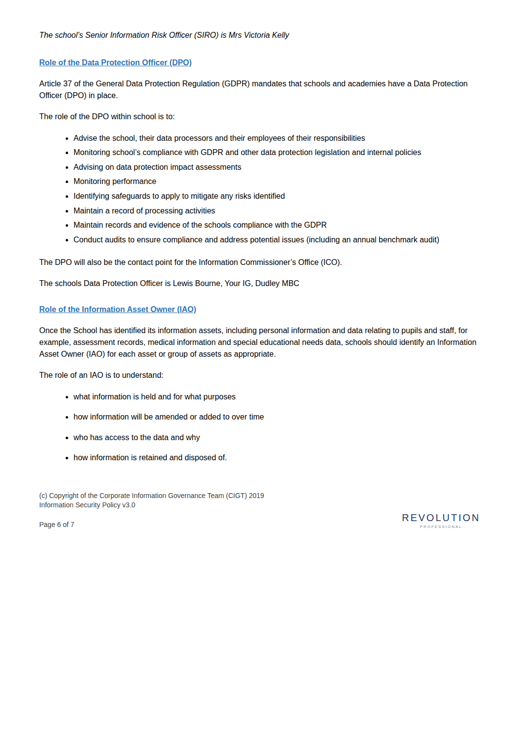The school’s Senior Information Risk Officer (SIRO) is Mrs Victoria Kelly
Role of the Data Protection Officer (DPO)
Article 37 of the General Data Protection Regulation (GDPR) mandates that schools and academies have a Data Protection Officer (DPO) in place.
The role of the DPO within school is to:
Advise the school, their data processors and their employees of their responsibilities
Monitoring school’s compliance with GDPR and other data protection legislation and internal policies
Advising on data protection impact assessments
Monitoring performance
Identifying safeguards to apply to mitigate any risks identified
Maintain a record of processing activities
Maintain records and evidence of the schools compliance with the GDPR
Conduct audits to ensure compliance and address potential issues (including an annual benchmark audit)
The DPO will also be the contact point for the Information Commissioner’s Office (ICO).
The schools Data Protection Officer is Lewis Bourne, Your IG, Dudley MBC
Role of the Information Asset Owner (IAO)
Once the School has identified its information assets, including personal information and data relating to pupils and staff, for example, assessment records, medical information and special educational needs data, schools should identify an Information Asset Owner (IAO) for each asset or group of assets as appropriate.
The role of an IAO is to understand:
what information is held and for what purposes
how information will be amended or added to over time
who has access to the data and why
how information is retained and disposed of.
(c) Copyright of the Corporate Information Governance Team (CIGT) 2019
Information Security Policy v3.0
Page 6 of 7
REVOLUTION
PROFESSIONAL